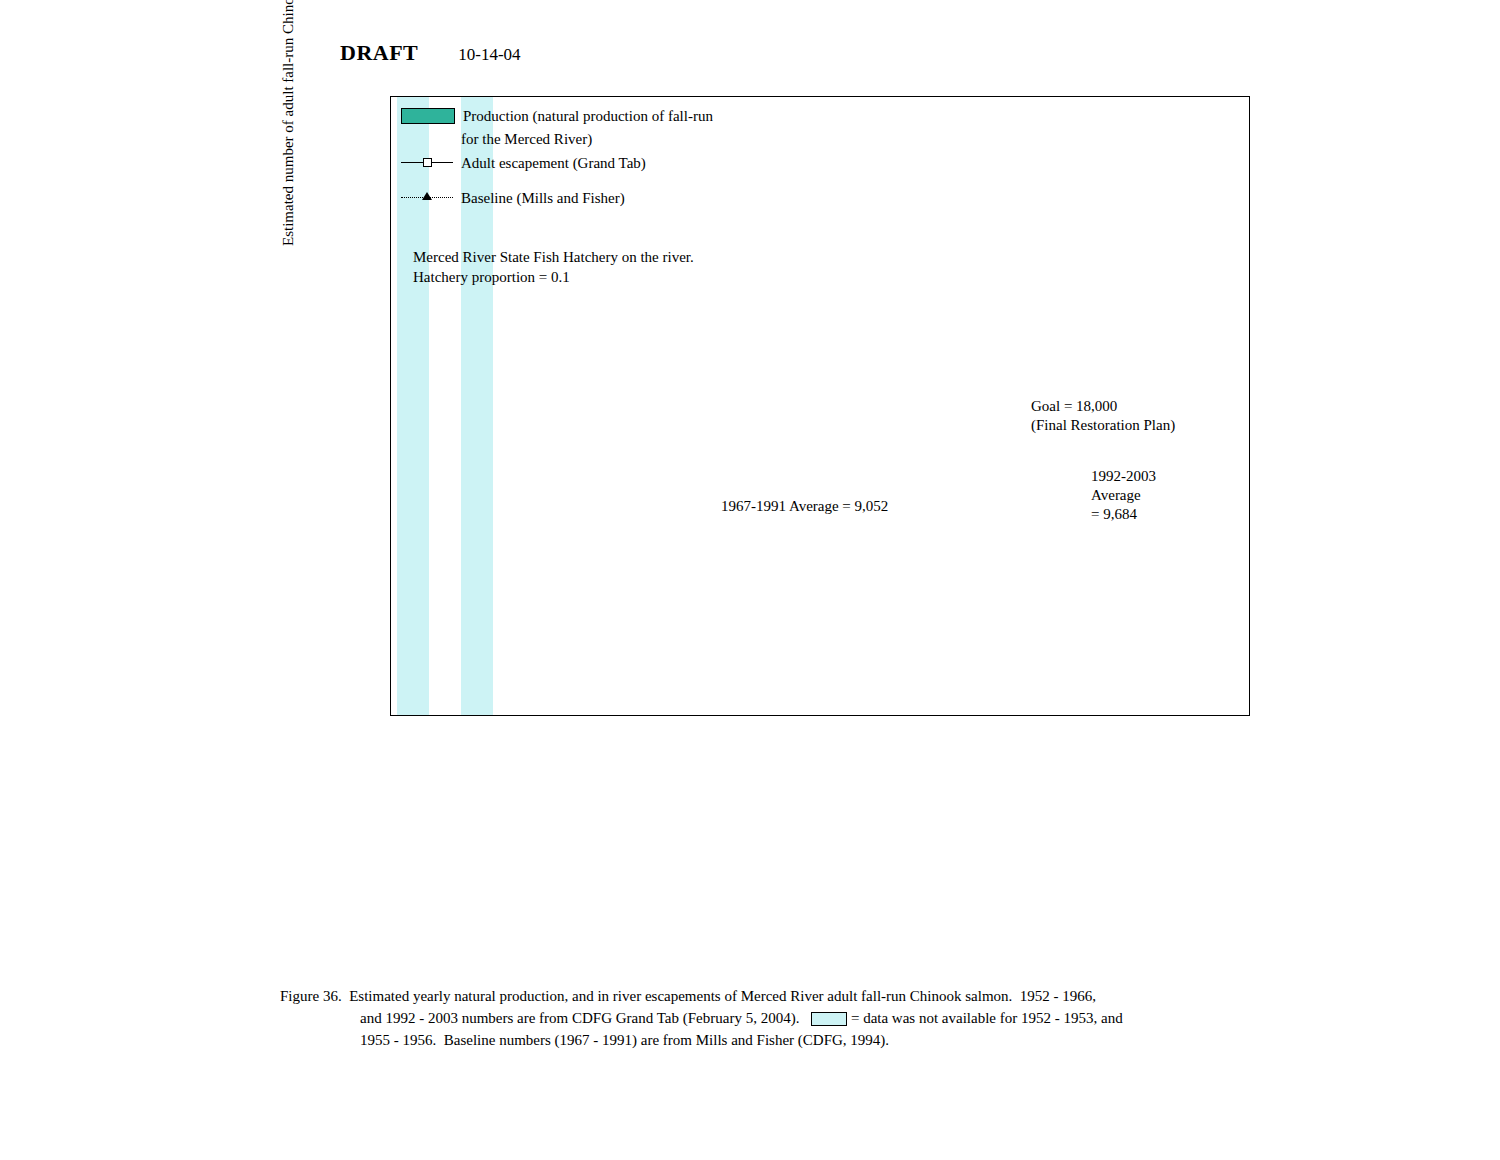DRAFT 10-14-04
Estimated number of adult fall-run Chinook
Production (natural production of fall-run
for the Merced River)
Adult escapement (Grand Tab)
Baseline (Mills and Fisher)
Merced River State Fish Hatchery on the river.
Hatchery proportion = 0.1
1967-1991 Average = 9,052
Goal = 18,000
(Final Restoration Plan)
1992-2003
Average
= 9,684
Figure 36. Estimated yearly natural production, and in river escapements of Merced River adult fall-run Chinook salmon. 1952 - 1966, and 1992 - 2003 numbers are from CDFG Grand Tab (February 5, 2004). = data was not available for 1952 - 1953, and 1955 - 1956. Baseline numbers (1967 - 1991) are from Mills and Fisher (CDFG, 1994).